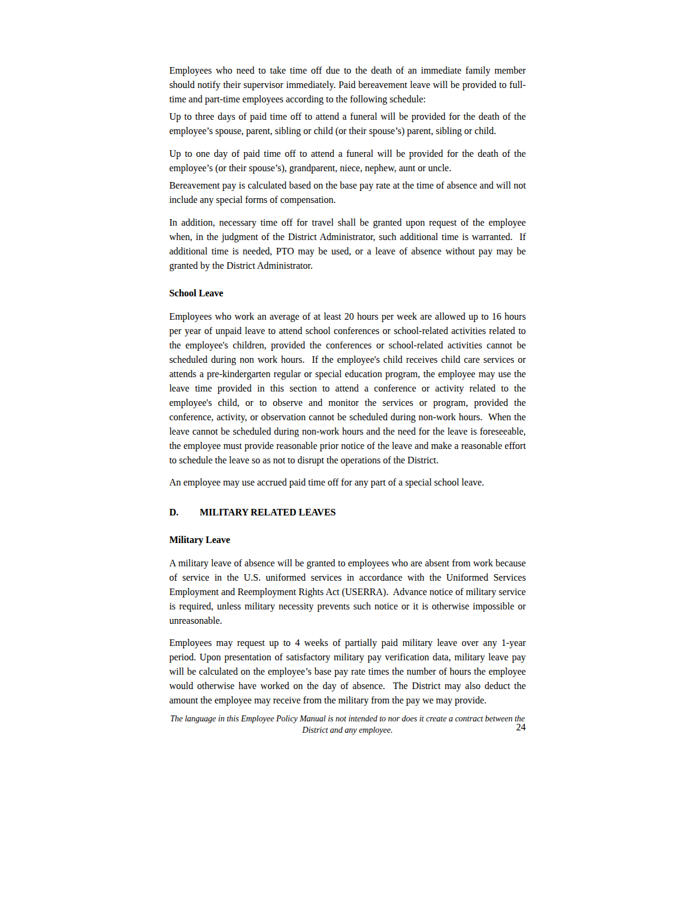Employees who need to take time off due to the death of an immediate family member should notify their supervisor immediately. Paid bereavement leave will be provided to full-time and part-time employees according to the following schedule:
Up to three days of paid time off to attend a funeral will be provided for the death of the employee’s spouse, parent, sibling or child (or their spouse’s) parent, sibling or child.
Up to one day of paid time off to attend a funeral will be provided for the death of the employee’s (or their spouse’s), grandparent, niece, nephew, aunt or uncle.
Bereavement pay is calculated based on the base pay rate at the time of absence and will not include any special forms of compensation.
In addition, necessary time off for travel shall be granted upon request of the employee when, in the judgment of the District Administrator, such additional time is warranted. If additional time is needed, PTO may be used, or a leave of absence without pay may be granted by the District Administrator.
School Leave
Employees who work an average of at least 20 hours per week are allowed up to 16 hours per year of unpaid leave to attend school conferences or school-related activities related to the employee's children, provided the conferences or school-related activities cannot be scheduled during non work hours. If the employee's child receives child care services or attends a pre-kindergarten regular or special education program, the employee may use the leave time provided in this section to attend a conference or activity related to the employee's child, or to observe and monitor the services or program, provided the conference, activity, or observation cannot be scheduled during non-work hours. When the leave cannot be scheduled during non-work hours and the need for the leave is foreseeable, the employee must provide reasonable prior notice of the leave and make a reasonable effort to schedule the leave so as not to disrupt the operations of the District.
An employee may use accrued paid time off for any part of a special school leave.
D. MILITARY RELATED LEAVES
Military Leave
A military leave of absence will be granted to employees who are absent from work because of service in the U.S. uniformed services in accordance with the Uniformed Services Employment and Reemployment Rights Act (USERRA). Advance notice of military service is required, unless military necessity prevents such notice or it is otherwise impossible or unreasonable.
Employees may request up to 4 weeks of partially paid military leave over any 1-year period. Upon presentation of satisfactory military pay verification data, military leave pay will be calculated on the employee’s base pay rate times the number of hours the employee would otherwise have worked on the day of absence. The District may also deduct the amount the employee may receive from the military from the pay we may provide.
The language in this Employee Policy Manual is not intended to nor does it create a contract between the District and any employee.
24